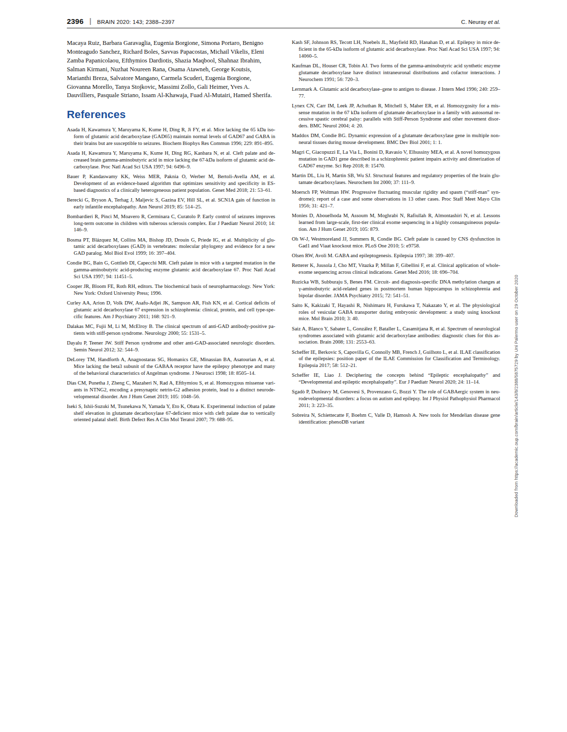2396 | BRAIN 2020: 143; 2388–2397 C. Neuray et al.
Macaya Ruiz, Barbara Garavaglia, Eugenia Borgione, Simona Portaro, Benigno Monteagudo Sanchez, Richard Boles, Savvas Papacostas, Michail Vikelis, Eleni Zamba Papanicolaou, Efthymios Dardiotis, Shazia Maqbool, Shahnaz Ibrahim, Salman Kirmani, Nuzhat Noureen Rana, Osama Atawneh, George Koutsis, Marianthi Breza, Salvatore Mangano, Carmela Scuderi, Eugenia Borgione, Giovanna Morello, Tanya Stojkovic, Massimi Zollo, Gali Heimer, Yves A. Dauvilliers, Pasquale Striano, Issam Al-Khawaja, Fuad Al-Mutairi, Hamed Sherifa.
References
Asada H, Kawamura Y, Maruyama K, Kume H, Ding R, Ji FY, et al. Mice lacking the 65 kDa isoform of glutamic acid decarboxylase (GAD65) maintain normal levels of GAD67 and GABA in their brains but are susceptible to seizures. Biochem Biophys Res Commun 1996; 229: 891–895.
Asada H, Kawamura Y, Maruyama K, Kume H, Ding RG, Kanbara N, et al. Cleft palate and decreased brain gamma-aminobutyric acid in mice lacking the 67-kDa isoform of glutamic acid decarboxylase. Proc Natl Acad Sci USA 1997; 94: 6496–9.
Bauer P, Kandaswamy KK, Weiss MER, Paknia O, Werber M, Bertoli-Avella AM, et al. Development of an evidence-based algorithm that optimizes sensitivity and specificity in ES-based diagnostics of a clinically heterogeneous patient population. Genet Med 2018; 21: 53–61.
Berecki G, Bryson A, Terhag J, Maljevic S, Gazina EV, Hill SL, et al. SCN1A gain of function in early infantile encephalopathy. Ann Neurol 2019; 85: 514–25.
Bombardieri R, Pinci M, Moavero R, Cerminara C, Curatolo P. Early control of seizures improves long-term outcome in children with tuberous sclerosis complex. Eur J Paediatr Neurol 2010; 14: 146–9.
Bosma PT, Blázquez M, Collins MA, Bishop JD, Drouin G, Priede IG, et al. Multiplicity of glutamic acid decarboxylases (GAD) in vertebrates: molecular phylogeny and evidence for a new GAD paralog. Mol Biol Evol 1999; 16: 397–404.
Condie BG, Bain G, Gottlieb DI, Capecchi MR. Cleft palate in mice with a targeted mutation in the gamma-aminobutyric acid-producing enzyme glutamic acid decarboxylase 67. Proc Natl Acad Sci USA 1997; 94: 11451–5.
Cooper JR, Bloom FE, Roth RH, editors. The biochemical basis of neuropharmacology. New York: New York: Oxford University Press; 1996.
Curley AA, Arion D, Volk DW, Asafu-Adjei JK, Sampson AR, Fish KN, et al. Cortical deficits of glutamic acid decarboxylase 67 expression in schizophrenia: clinical, protein, and cell type-specific features. Am J Psychiatry 2011; 168: 921–9.
Dalakas MC, Fujii M, Li M, McElroy B. The clinical spectrum of anti-GAD antibody-positive patients with stiff-person syndrome. Neurology 2000; 55: 1531–5.
Dayalu P, Teener JW. Stiff Person syndrome and other anti-GAD-associated neurologic disorders. Semin Neurol 2012; 32: 544–9.
DeLorey TM, Handforth A, Anagnostaras SG, Homanics GE, Minassian BA, Asatourian A, et al. Mice lacking the beta3 subunit of the GABAA receptor have the epilepsy phenotype and many of the behavioral characteristics of Angelman syndrome. J Neurosci 1998; 18: 8505–14.
Dias CM, Punetha J, Zheng C, Mazaheri N, Rad A, Efthymiou S, et al. Homozygous missense variants in NTNG2, encoding a presynaptic netrin-G2 adhesion protein, lead to a distinct neurodevelopmental disorder. Am J Hum Genet 2019; 105: 1048–56.
Iseki S, Ishii-Suzuki M, Tsunekawa N, Yamada Y, Eto K, Obata K. Experimental induction of palate shelf elevation in glutamate decarboxylase 67-deficient mice with cleft palate due to vertically oriented palatal shelf. Birth Defect Res A Clin Mol Teratol 2007; 79: 688–95.
Kash SF, Johnson RS, Tecott LH, Noebels JL, Mayfield RD, Hanahan D, et al. Epilepsy in mice deficient in the 65-kDa isoform of glutamic acid decarboxylase. Proc Natl Acad Sci USA 1997; 94: 14060–5.
Kaufman DL, Houser CR, Tobin AJ. Two forms of the gamma-aminobutyric acid synthetic enzyme glutamate decarboxylase have distinct intraneuronal distributions and cofactor interactions. J Neurochem 1991; 56: 720–3.
Lernmark A. Glutamic acid decarboxylase–gene to antigen to disease. J Intern Med 1996; 240: 259–77.
Lynex CN, Carr IM, Leek JP, Achuthan R, Mitchell S, Maher ER, et al. Homozygosity for a missense mutation in the 67 kDa isoform of glutamate decarboxylase in a family with autosomal recessive spastic cerebral palsy: parallels with Stiff-Person Syndrome and other movement disorders. BMC Neurol 2004; 4: 20.
Maddox DM, Condie BG. Dynamic expression of a glutamate decarboxylase gene in multiple non-neural tissues during mouse development. BMC Dev Biol 2001; 1: 1.
Magri C, Giacopuzzi E, La Via L, Bonini D, Ravasio V, Elhussiny MEA, et al. A novel homozygous mutation in GAD1 gene described in a schizophrenic patient impairs activity and dimerization of GAD67 enzyme. Sci Rep 2018; 8: 15470.
Martin DL, Liu H, Martin SB, Wu SJ. Structural features and regulatory properties of the brain glutamate decarboxylases. Neurochem Int 2000; 37: 111–9.
Moersch FP, Woltman HW. Progressive fluctuating muscular rigidity and spasm (“stiff-man” syndrome); report of a case and some observations in 13 other cases. Proc Staff Meet Mayo Clin 1956; 31: 421–7.
Monies D, Abouelhoda M, Assoum M, Moghrabi N, Rafiullah R, Almontashiri N, et al. Lessons learned from large-scale, first-tier clinical exome sequencing in a highly consanguineous population. Am J Hum Genet 2019; 105: 879.
Oh W-J, Westmoreland JJ, Summers R, Condie BG. Cleft palate is caused by CNS dysfunction in Gad1 and Viaat knockout mice. PLoS One 2010; 5: e9758.
Olsen RW, Avoli M. GABA and epileptogenesis. Epilepsia 1997; 38: 399–407.
Retterer K, Juusola J, Cho MT, Vitazka P, Millan F, Gibellini F, et al. Clinical application of whole-exome sequencing across clinical indications. Genet Med 2016; 18: 696–704.
Ruzicka WB, Subburaju S, Benes FM. Circuit- and diagnosis-specific DNA methylation changes at γ-aminobutyric acid-related genes in postmortem human hippocampus in schizophrenia and bipolar disorder. JAMA Psychiatry 2015; 72: 541–51.
Saito K, Kakizaki T, Hayashi R, Nishimaru H, Furukawa T, Nakazato Y, et al. The physiological roles of vesicular GABA transporter during embryonic development: a study using knockout mice. Mol Brain 2010; 3: 40.
Saiz A, Blanco Y, Sabater L, González F, Bataller L, Casamitjana R, et al. Spectrum of neurological syndromes associated with glutamic acid decarboxylase antibodies: diagnostic clues for this association. Brain 2008; 131: 2553–63.
Scheffer IE, Berkovic S, Capovilla G, Connolly MB, French J, Guilhoto L, et al. ILAE classification of the epilepsies: position paper of the ILAE Commission for Classification and Terminology. Epilepsia 2017; 58: 512–21.
Scheffer IE, Liao J. Deciphering the concepts behind “Epileptic encephalopathy” and “Developmental and epileptic encephalopathy”. Eur J Paediatr Neurol 2020; 24: 11–14.
Sgadò P, Dunleavy M, Genovesi S, Provenzano G, Bozzi Y. The role of GABAergic system in neurodevelopmental disorders: a focus on autism and epilepsy. Int J Physiol Pathophysiol Pharmacol 2011; 3: 223–35.
Sobreira N, Schiettecatte F, Boehm C, Valle D, Hamosh A. New tools for Mendelian disease gene identification: phenoDB variant
Downloaded from https://academic.oup.com/brain/article/143/8/2388/5875729 by Uni Palermo user on 29 October 2020